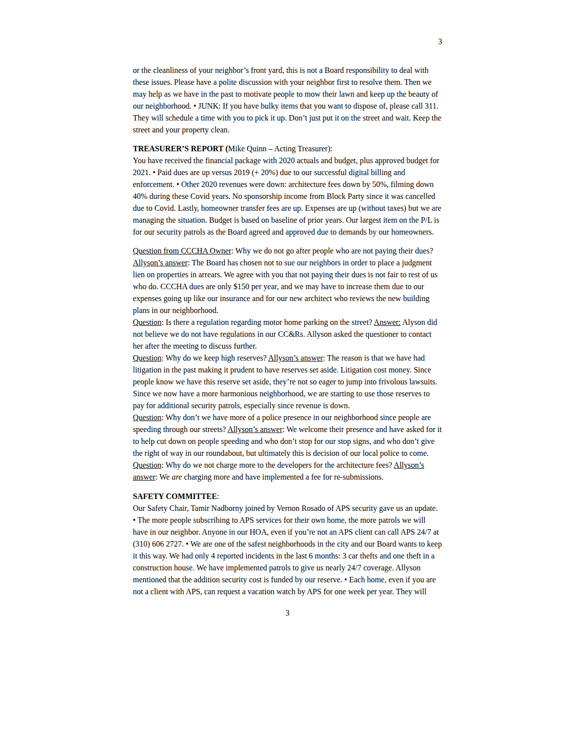3
or the cleanliness of your neighbor’s front yard, this is not a Board responsibility to deal with these issues. Please have a polite discussion with your neighbor first to resolve them. Then we may help as we have in the past to motivate people to mow their lawn and keep up the beauty of our neighborhood. • JUNK: If you have bulky items that you want to dispose of, please call 311. They will schedule a time with you to pick it up. Don’t just put it on the street and wait. Keep the street and your property clean.
TREASURER’S REPORT (Mike Quinn – Acting Treasurer):
You have received the financial package with 2020 actuals and budget, plus approved budget for 2021. • Paid dues are up versus 2019 (+ 20%) due to our successful digital billing and enforcement. • Other 2020 revenues were down: architecture fees down by 50%, filming down 40% during these Covid years. No sponsorship income from Block Party since it was cancelled due to Covid. Lastly, homeowner transfer fees are up. Expenses are up (without taxes) but we are managing the situation. Budget is based on baseline of prior years. Our largest item on the P/L is for our security patrols as the Board agreed and approved due to demands by our homeowners.
Question from CCCHA Owner: Why we do not go after people who are not paying their dues?
Allyson’s answer: The Board has chosen not to sue our neighbors in order to place a judgment lien on properties in arrears. We agree with you that not paying their dues is not fair to rest of us who do. CCCHA dues are only $150 per year, and we may have to increase them due to our expenses going up like our insurance and for our new architect who reviews the new building plans in our neighborhood.
Question: Is there a regulation regarding motor home parking on the street? Answer: Alyson did not believe we do not have regulations in our CC&Rs. Allyson asked the questioner to contact her after the meeting to discuss further.
Question: Why do we keep high reserves? Allyson’s answer: The reason is that we have had litigation in the past making it prudent to have reserves set aside. Litigation cost money. Since people know we have this reserve set aside, they’re not so eager to jump into frivolous lawsuits. Since we now have a more harmonious neighborhood, we are starting to use those reserves to pay for additional security patrols, especially since revenue is down.
Question: Why don’t we have more of a police presence in our neighborhood since people are speeding through our streets? Allyson’s answer: We welcome their presence and have asked for it to help cut down on people speeding and who don’t stop for our stop signs, and who don’t give the right of way in our roundabout, but ultimately this is decision of our local police to come.
Question: Why do we not charge more to the developers for the architecture fees? Allyson’s answer: We are charging more and have implemented a fee for re-submissions.
SAFETY COMMITTEE:
Our Safety Chair, Tamir Nadborny joined by Vernon Rosado of APS security gave us an update. • The more people subscribing to APS services for their own home, the more patrols we will have in our neighbor. Anyone in our HOA, even if you’re not an APS client can call APS 24/7 at (310) 606 2727. • We are one of the safest neighborhoods in the city and our Board wants to keep it this way. We had only 4 reported incidents in the last 6 months: 3 car thefts and one theft in a construction house. We have implemented patrols to give us nearly 24/7 coverage. Allyson mentioned that the addition security cost is funded by our reserve. • Each home, even if you are not a client with APS, can request a vacation watch by APS for one week per year. They will
3